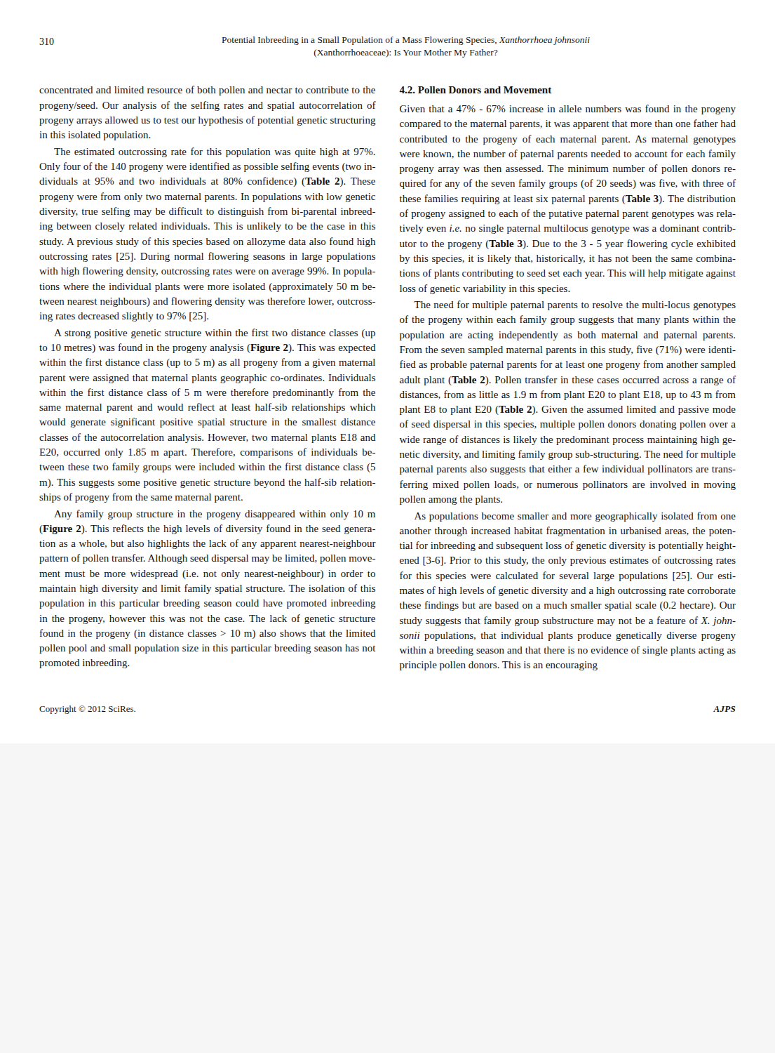310
Potential Inbreeding in a Small Population of a Mass Flowering Species, Xanthorrhoea johnsonii
(Xanthorrhoeaceae): Is Your Mother My Father?
concentrated and limited resource of both pollen and nectar to contribute to the progeny/seed. Our analysis of the selfing rates and spatial autocorrelation of progeny arrays allowed us to test our hypothesis of potential genetic structuring in this isolated population.
The estimated outcrossing rate for this population was quite high at 97%. Only four of the 140 progeny were identified as possible selfing events (two individuals at 95% and two individuals at 80% confidence) (Table 2). These progeny were from only two maternal parents. In populations with low genetic diversity, true selfing may be difficult to distinguish from bi-parental inbreeding between closely related individuals. This is unlikely to be the case in this study. A previous study of this species based on allozyme data also found high outcrossing rates [25]. During normal flowering seasons in large populations with high flowering density, outcrossing rates were on average 99%. In populations where the individual plants were more isolated (approximately 50 m between nearest neighbours) and flowering density was therefore lower, outcrossing rates decreased slightly to 97% [25].
A strong positive genetic structure within the first two distance classes (up to 10 metres) was found in the progeny analysis (Figure 2). This was expected within the first distance class (up to 5 m) as all progeny from a given maternal parent were assigned that maternal plants geographic co-ordinates. Individuals within the first distance class of 5 m were therefore predominantly from the same maternal parent and would reflect at least half-sib relationships which would generate significant positive spatial structure in the smallest distance classes of the autocorrelation analysis. However, two maternal plants E18 and E20, occurred only 1.85 m apart. Therefore, comparisons of individuals between these two family groups were included within the first distance class (5 m). This suggests some positive genetic structure beyond the half-sib relationships of progeny from the same maternal parent.
Any family group structure in the progeny disappeared within only 10 m (Figure 2). This reflects the high levels of diversity found in the seed generation as a whole, but also highlights the lack of any apparent nearest-neighbour pattern of pollen transfer. Although seed dispersal may be limited, pollen movement must be more widespread (i.e. not only nearest-neighbour) in order to maintain high diversity and limit family spatial structure. The isolation of this population in this particular breeding season could have promoted inbreeding in the progeny, however this was not the case. The lack of genetic structure found in the progeny (in distance classes > 10 m) also shows that the limited pollen pool and small population size in this particular breeding season has not promoted inbreeding.
4.2. Pollen Donors and Movement
Given that a 47% - 67% increase in allele numbers was found in the progeny compared to the maternal parents, it was apparent that more than one father had contributed to the progeny of each maternal parent. As maternal genotypes were known, the number of paternal parents needed to account for each family progeny array was then assessed. The minimum number of pollen donors required for any of the seven family groups (of 20 seeds) was five, with three of these families requiring at least six paternal parents (Table 3). The distribution of progeny assigned to each of the putative paternal parent genotypes was relatively even i.e. no single paternal multilocus genotype was a dominant contributor to the progeny (Table 3). Due to the 3 - 5 year flowering cycle exhibited by this species, it is likely that, historically, it has not been the same combinations of plants contributing to seed set each year. This will help mitigate against loss of genetic variability in this species.
The need for multiple paternal parents to resolve the multi-locus genotypes of the progeny within each family group suggests that many plants within the population are acting independently as both maternal and paternal parents. From the seven sampled maternal parents in this study, five (71%) were identified as probable paternal parents for at least one progeny from another sampled adult plant (Table 2). Pollen transfer in these cases occurred across a range of distances, from as little as 1.9 m from plant E20 to plant E18, up to 43 m from plant E8 to plant E20 (Table 2). Given the assumed limited and passive mode of seed dispersal in this species, multiple pollen donors donating pollen over a wide range of distances is likely the predominant process maintaining high genetic diversity, and limiting family group sub-structuring. The need for multiple paternal parents also suggests that either a few individual pollinators are transferring mixed pollen loads, or numerous pollinators are involved in moving pollen among the plants.
As populations become smaller and more geographically isolated from one another through increased habitat fragmentation in urbanised areas, the potential for inbreeding and subsequent loss of genetic diversity is potentially heightened [3-6]. Prior to this study, the only previous estimates of outcrossing rates for this species were calculated for several large populations [25]. Our estimates of high levels of genetic diversity and a high outcrossing rate corroborate these findings but are based on a much smaller spatial scale (0.2 hectare). Our study suggests that family group substructure may not be a feature of X. johnsonii populations, that individual plants produce genetically diverse progeny within a breeding season and that there is no evidence of single plants acting as principle pollen donors. This is an encouraging
Copyright © 2012 SciRes.
AJPS